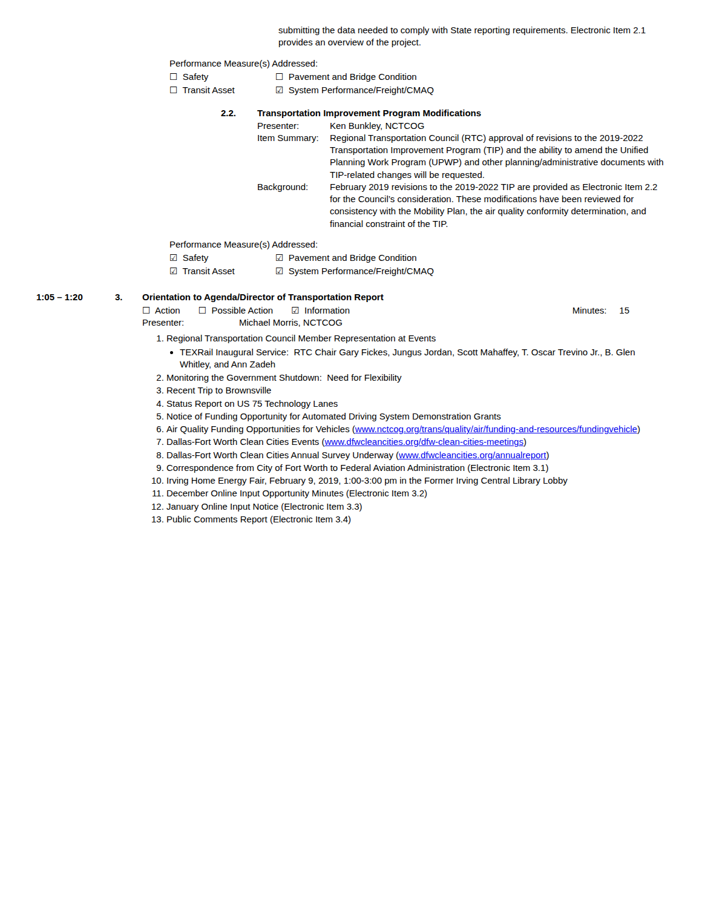submitting the data needed to comply with State reporting requirements. Electronic Item 2.1 provides an overview of the project.
Performance Measure(s) Addressed:
☐ Safety
☐ Pavement and Bridge Condition
☐ Transit Asset
☑ System Performance/Freight/CMAQ
2.2.
Transportation Improvement Program Modifications
Presenter:
Ken Bunkley, NCTCOG
Item Summary:
Regional Transportation Council (RTC) approval of revisions to the 2019-2022 Transportation Improvement Program (TIP) and the ability to amend the Unified Planning Work Program (UPWP) and other planning/administrative documents with TIP-related changes will be requested.
Background:
February 2019 revisions to the 2019-2022 TIP are provided as Electronic Item 2.2 for the Council’s consideration. These modifications have been reviewed for consistency with the Mobility Plan, the air quality conformity determination, and financial constraint of the TIP.
Performance Measure(s) Addressed:
☑ Safety
☑ Pavement and Bridge Condition
☑ Transit Asset
☑ System Performance/Freight/CMAQ
1:05 – 1:20
3.
Orientation to Agenda/Director of Transportation Report
☐ Action
☐ Possible Action
☑ Information
Minutes: 15
Presenter:
Michael Morris, NCTCOG
Regional Transportation Council Member Representation at Events
TEXRail Inaugural Service: RTC Chair Gary Fickes, Jungus Jordan, Scott Mahaffey, T. Oscar Trevino Jr., B. Glen Whitley, and Ann Zadeh
Monitoring the Government Shutdown: Need for Flexibility
Recent Trip to Brownsville
Status Report on US 75 Technology Lanes
Notice of Funding Opportunity for Automated Driving System Demonstration Grants
Air Quality Funding Opportunities for Vehicles (www.nctcog.org/trans/quality/air/funding-and-resources/fundingvehicle)
Dallas-Fort Worth Clean Cities Events (www.dfwcleancities.org/dfw-clean-cities-meetings)
Dallas-Fort Worth Clean Cities Annual Survey Underway (www.dfwcleancities.org/annualreport)
Correspondence from City of Fort Worth to Federal Aviation Administration (Electronic Item 3.1)
Irving Home Energy Fair, February 9, 2019, 1:00-3:00 pm in the Former Irving Central Library Lobby
December Online Input Opportunity Minutes (Electronic Item 3.2)
January Online Input Notice (Electronic Item 3.3)
Public Comments Report (Electronic Item 3.4)